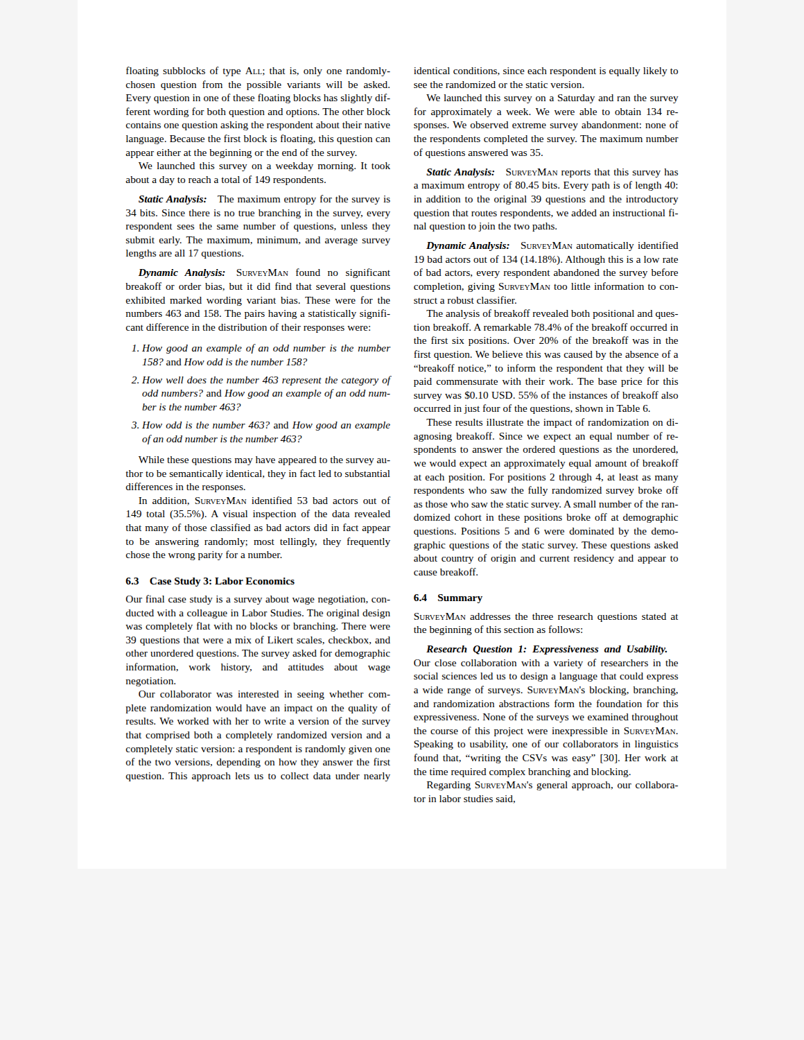floating subblocks of type All; that is, only one randomly-chosen question from the possible variants will be asked. Every question in one of these floating blocks has slightly different wording for both question and options. The other block contains one question asking the respondent about their native language. Because the first block is floating, this question can appear either at the beginning or the end of the survey.
We launched this survey on a weekday morning. It took about a day to reach a total of 149 respondents.
Static Analysis: The maximum entropy for the survey is 34 bits. Since there is no true branching in the survey, every respondent sees the same number of questions, unless they submit early. The maximum, minimum, and average survey lengths are all 17 questions.
Dynamic Analysis: SurveyMan found no significant breakoff or order bias, but it did find that several questions exhibited marked wording variant bias. These were for the numbers 463 and 158. The pairs having a statistically significant difference in the distribution of their responses were:
How good an example of an odd number is the number 158? and How odd is the number 158?
How well does the number 463 represent the category of odd numbers? and How good an example of an odd number is the number 463?
How odd is the number 463? and How good an example of an odd number is the number 463?
While these questions may have appeared to the survey author to be semantically identical, they in fact led to substantial differences in the responses.
In addition, SurveyMan identified 53 bad actors out of 149 total (35.5%). A visual inspection of the data revealed that many of those classified as bad actors did in fact appear to be answering randomly; most tellingly, they frequently chose the wrong parity for a number.
6.3 Case Study 3: Labor Economics
Our final case study is a survey about wage negotiation, conducted with a colleague in Labor Studies. The original design was completely flat with no blocks or branching. There were 39 questions that were a mix of Likert scales, checkbox, and other unordered questions. The survey asked for demographic information, work history, and attitudes about wage negotiation.
Our collaborator was interested in seeing whether complete randomization would have an impact on the quality of results. We worked with her to write a version of the survey that comprised both a completely randomized version and a completely static version: a respondent is randomly given one of the two versions, depending on how they answer the first question. This approach lets us to collect data under nearly identical conditions, since each respondent is equally likely to see the randomized or the static version.
We launched this survey on a Saturday and ran the survey for approximately a week. We were able to obtain 134 responses. We observed extreme survey abandonment: none of the respondents completed the survey. The maximum number of questions answered was 35.
Static Analysis: SurveyMan reports that this survey has a maximum entropy of 80.45 bits. Every path is of length 40: in addition to the original 39 questions and the introductory question that routes respondents, we added an instructional final question to join the two paths.
Dynamic Analysis: SurveyMan automatically identified 19 bad actors out of 134 (14.18%). Although this is a low rate of bad actors, every respondent abandoned the survey before completion, giving SurveyMan too little information to construct a robust classifier.
The analysis of breakoff revealed both positional and question breakoff. A remarkable 78.4% of the breakoff occurred in the first six positions. Over 20% of the breakoff was in the first question. We believe this was caused by the absence of a “breakoff notice,” to inform the respondent that they will be paid commensurate with their work. The base price for this survey was $0.10 USD. 55% of the instances of breakoff also occurred in just four of the questions, shown in Table 6.
These results illustrate the impact of randomization on diagnosing breakoff. Since we expect an equal number of respondents to answer the ordered questions as the unordered, we would expect an approximately equal amount of breakoff at each position. For positions 2 through 4, at least as many respondents who saw the fully randomized survey broke off as those who saw the static survey. A small number of the randomized cohort in these positions broke off at demographic questions. Positions 5 and 6 were dominated by the demographic questions of the static survey. These questions asked about country of origin and current residency and appear to cause breakoff.
6.4 Summary
SurveyMan addresses the three research questions stated at the beginning of this section as follows:
Research Question 1: Expressiveness and Usability. Our close collaboration with a variety of researchers in the social sciences led us to design a language that could express a wide range of surveys. SurveyMan's blocking, branching, and randomization abstractions form the foundation for this expressiveness. None of the surveys we examined throughout the course of this project were inexpressible in SurveyMan. Speaking to usability, one of our collaborators in linguistics found that, “writing the CSVs was easy” [30]. Her work at the time required complex branching and blocking.
Regarding SurveyMan's general approach, our collaborator in labor studies said,